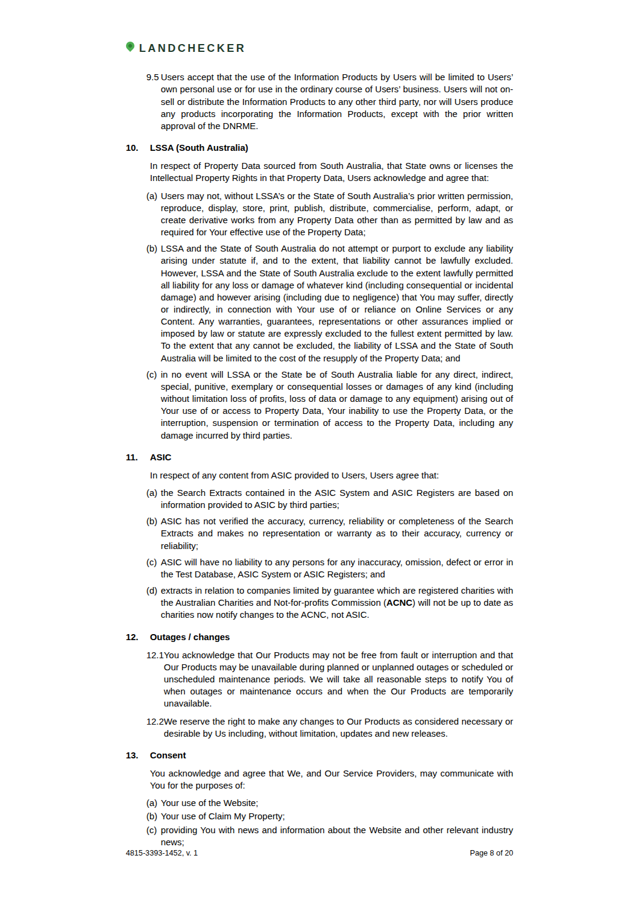LANDCHECKER
9.5
Users accept that the use of the Information Products by Users will be limited to Users’ own personal use or for use in the ordinary course of Users’ business. Users will not on-sell or distribute the Information Products to any other third party, nor will Users produce any products incorporating the Information Products, except with the prior written approval of the DNRME.
10.
LSSA (South Australia)
In respect of Property Data sourced from South Australia, that State owns or licenses the Intellectual Property Rights in that Property Data, Users acknowledge and agree that:
(a)
Users may not, without LSSA’s or the State of South Australia’s prior written permission, reproduce, display, store, print, publish, distribute, commercialise, perform, adapt, or create derivative works from any Property Data other than as permitted by law and as required for Your effective use of the Property Data;
(b)
LSSA and the State of South Australia do not attempt or purport to exclude any liability arising under statute if, and to the extent, that liability cannot be lawfully excluded. However, LSSA and the State of South Australia exclude to the extent lawfully permitted all liability for any loss or damage of whatever kind (including consequential or incidental damage) and however arising (including due to negligence) that You may suffer, directly or indirectly, in connection with Your use of or reliance on Online Services or any Content. Any warranties, guarantees, representations or other assurances implied or imposed by law or statute are expressly excluded to the fullest extent permitted by law. To the extent that any cannot be excluded, the liability of LSSA and the State of South Australia will be limited to the cost of the resupply of the Property Data; and
(c)
in no event will LSSA or the State be of South Australia liable for any direct, indirect, special, punitive, exemplary or consequential losses or damages of any kind (including without limitation loss of profits, loss of data or damage to any equipment) arising out of Your use of or access to Property Data, Your inability to use the Property Data, or the interruption, suspension or termination of access to the Property Data, including any damage incurred by third parties.
11.
ASIC
In respect of any content from ASIC provided to Users, Users agree that:
(a)
the Search Extracts contained in the ASIC System and ASIC Registers are based on information provided to ASIC by third parties;
(b)
ASIC has not verified the accuracy, currency, reliability or completeness of the Search Extracts and makes no representation or warranty as to their accuracy, currency or reliability;
(c)
ASIC will have no liability to any persons for any inaccuracy, omission, defect or error in the Test Database, ASIC System or ASIC Registers; and
(d)
extracts in relation to companies limited by guarantee which are registered charities with the Australian Charities and Not-for-profits Commission (ACNC) will not be up to date as charities now notify changes to the ACNC, not ASIC.
12.
Outages / changes
12.1
You acknowledge that Our Products may not be free from fault or interruption and that Our Products may be unavailable during planned or unplanned outages or scheduled or unscheduled maintenance periods. We will take all reasonable steps to notify You of when outages or maintenance occurs and when the Our Products are temporarily unavailable.
12.2
We reserve the right to make any changes to Our Products as considered necessary or desirable by Us including, without limitation, updates and new releases.
13.
Consent
You acknowledge and agree that We, and Our Service Providers, may communicate with You for the purposes of:
(a)
Your use of the Website;
(b)
Your use of Claim My Property;
(c)
providing You with news and information about the Website and other relevant industry news;
4815-3393-1452, v. 1
Page 8 of 20